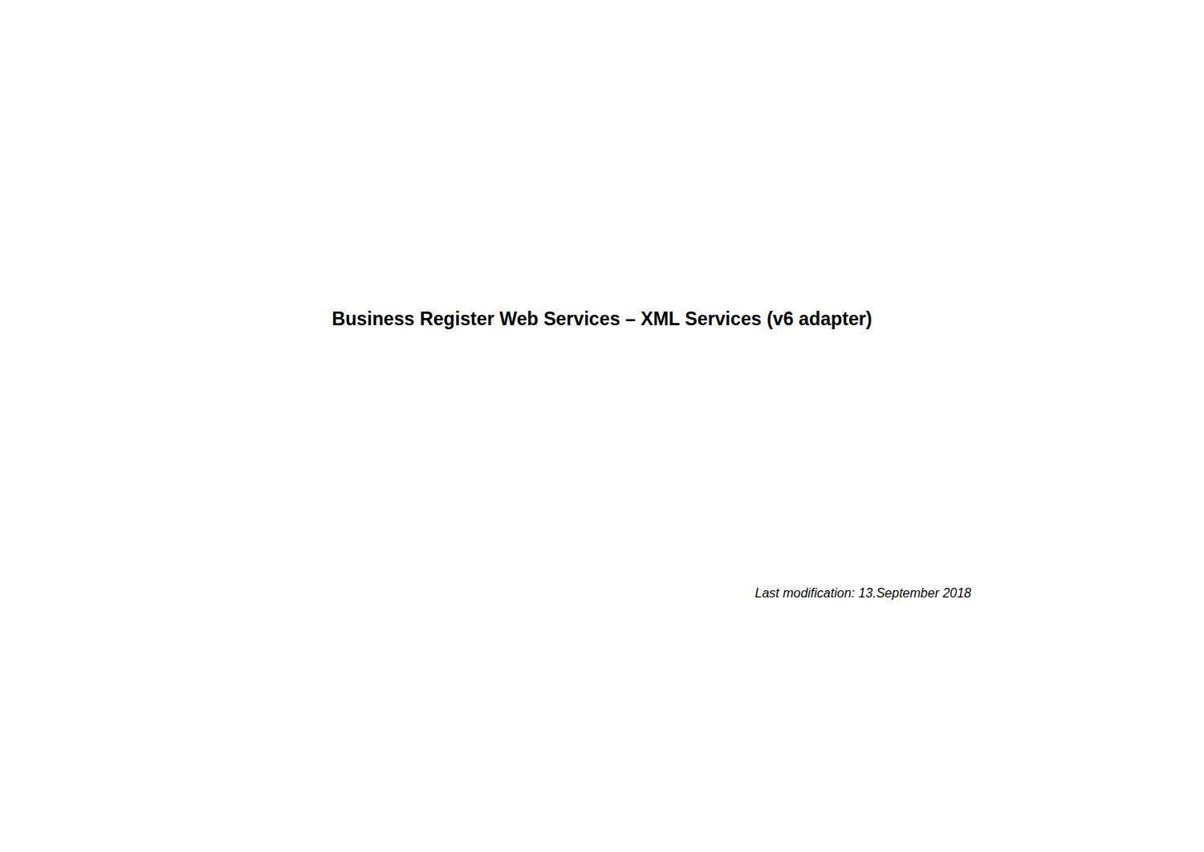Business Register Web Services – XML Services (v6 adapter)
Last modification: 13.September 2018